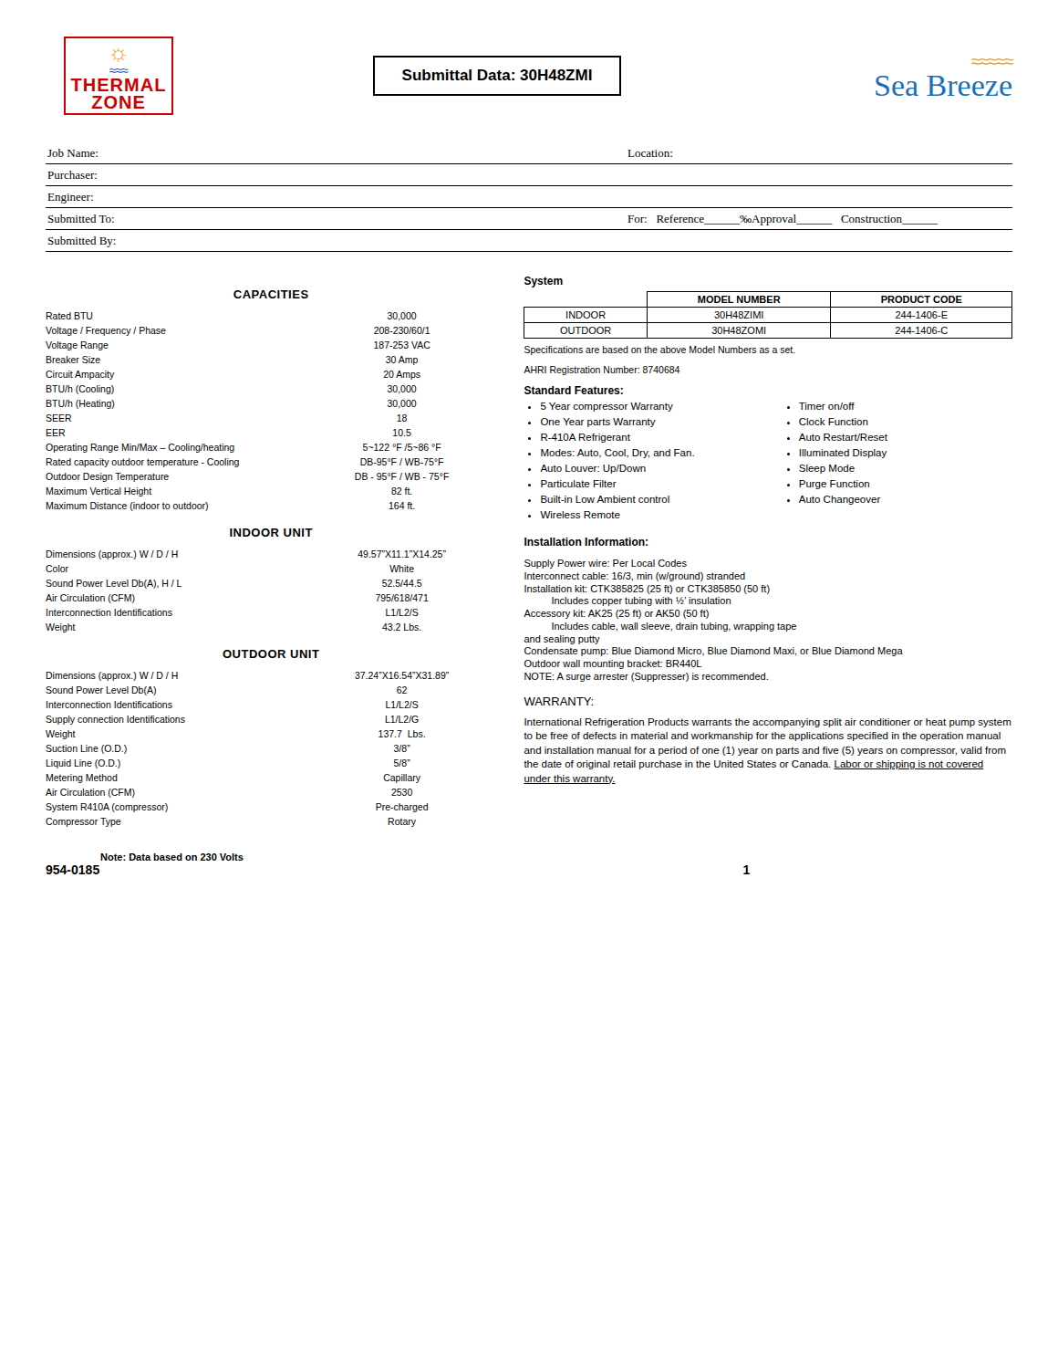☼
≈≈≈
THERMAL
ZONE
Submittal Data: 30H48ZMI
≈≈≈≈≈
Sea Breeze
Job Name: Location:
Purchaser:
Engineer:
Submitted To: For: Reference______‰Approval______ Construction______
Submitted By:
CAPACITIES
| Rated BTU | 30,000 |
| Voltage / Frequency / Phase | 208-230/60/1 |
| Voltage Range | 187-253 VAC |
| Breaker Size | 30 Amp |
| Circuit Ampacity | 20 Amps |
| BTU/h (Cooling) | 30,000 |
| BTU/h (Heating) | 30,000 |
| SEER | 18 |
| EER | 10.5 |
| Operating Range Min/Max – Cooling/heating | 5~122 °F /5~86 °F |
| Rated capacity outdoor temperature - Cooling | DB-95°F / WB-75°F |
| Outdoor Design Temperature | DB - 95°F / WB - 75°F |
| Maximum Vertical Height | 82 ft. |
| Maximum Distance (indoor to outdoor) | 164 ft. |
INDOOR UNIT
| Dimensions (approx.) W / D / H | 49.57”X11.1”X14.25” |
| Color | White |
| Sound Power Level Db(A), H / L | 52.5/44.5 |
| Air Circulation (CFM) | 795/618/471 |
| Interconnection Identifications | L1/L2/S |
| Weight | 43.2 Lbs. |
OUTDOOR UNIT
| Dimensions (approx.) W / D / H | 37.24”X16.54”X31.89” |
| Sound Power Level Db(A) | 62 |
| Interconnection Identifications | L1/L2/S |
| Supply connection Identifications | L1/L2/G |
| Weight | 137.7 Lbs. |
| Suction Line (O.D.) | 3/8” |
| Liquid Line (O.D.) | 5/8” |
| Metering Method | Capillary |
| Air Circulation (CFM) | 2530 |
| System R410A (compressor) | Pre-charged |
| Compressor Type | Rotary |
System
| | MODEL NUMBER | PRODUCT CODE |
| --- | --- | --- |
| INDOOR | 30H48ZIMI | 244-1406-E |
| OUTDOOR | 30H48ZOMI | 244-1406-C |
Specifications are based on the above Model Numbers as a set.
AHRI Registration Number: 8740684
Standard Features:
5 Year compressor Warranty
One Year parts Warranty
R-410A Refrigerant
Modes: Auto, Cool, Dry, and Fan.
Auto Louver: Up/Down
Particulate Filter
Built-in Low Ambient control
Wireless Remote
Timer on/off
Clock Function
Auto Restart/Reset
Illuminated Display
Sleep Mode
Purge Function
Auto Changeover
Installation Information:
Supply Power wire: Per Local Codes
Interconnect cable: 16/3, min (w/ground) stranded
Installation kit: CTK385825 (25 ft) or CTK385850 (50 ft)
Includes copper tubing with ½’ insulation
Accessory kit: AK25 (25 ft) or AK50 (50 ft)
Includes cable, wall sleeve, drain tubing, wrapping tape
and sealing putty
Condensate pump: Blue Diamond Micro, Blue Diamond Maxi, or Blue Diamond Mega
Outdoor wall mounting bracket: BR440L
NOTE: A surge arrester (Suppresser) is recommended.
WARRANTY:
International Refrigeration Products warrants the accompanying split air conditioner or heat pump system to be free of defects in material and workmanship for the applications specified in the operation manual and installation manual for a period of one (1) year on parts and five (5) years on compressor, valid from the date of original retail purchase in the United States or Canada. Labor or shipping is not covered under this warranty.
Note: Data based on 230 Volts
954-0185
1